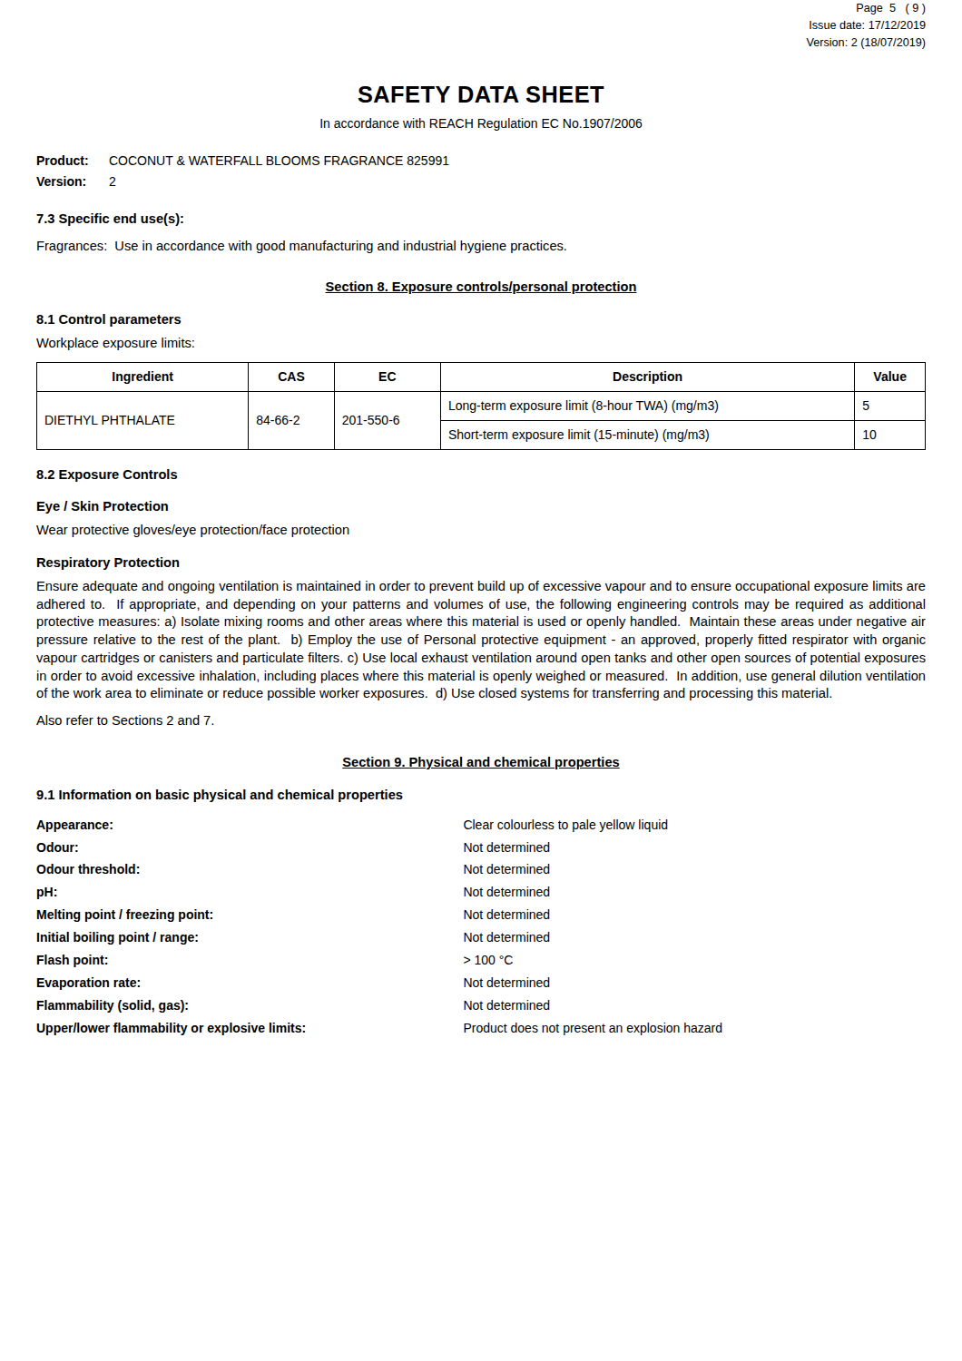Page 5 ( 9 )
Issue date: 17/12/2019
Version: 2 (18/07/2019)
SAFETY DATA SHEET
In accordance with REACH Regulation EC No.1907/2006
Product: COCONUT & WATERFALL BLOOMS FRAGRANCE 825991
Version: 2
7.3 Specific end use(s):
Fragrances: Use in accordance with good manufacturing and industrial hygiene practices.
Section 8. Exposure controls/personal protection
8.1 Control parameters
Workplace exposure limits:
| Ingredient | CAS | EC | Description | Value |
| --- | --- | --- | --- | --- |
| DIETHYL PHTHALATE | 84-66-2 | 201-550-6 | Long-term exposure limit (8-hour TWA) (mg/m3) | 5 |
| Short-term exposure limit (15-minute) (mg/m3) | 10 |
8.2 Exposure Controls
Eye / Skin Protection
Wear protective gloves/eye protection/face protection
Respiratory Protection
Ensure adequate and ongoing ventilation is maintained in order to prevent build up of excessive vapour and to ensure occupational exposure limits are adhered to. If appropriate, and depending on your patterns and volumes of use, the following engineering controls may be required as additional protective measures: a) Isolate mixing rooms and other areas where this material is used or openly handled. Maintain these areas under negative air pressure relative to the rest of the plant. b) Employ the use of Personal protective equipment - an approved, properly fitted respirator with organic vapour cartridges or canisters and particulate filters. c) Use local exhaust ventilation around open tanks and other open sources of potential exposures in order to avoid excessive inhalation, including places where this material is openly weighed or measured. In addition, use general dilution ventilation of the work area to eliminate or reduce possible worker exposures. d) Use closed systems for transferring and processing this material.
Also refer to Sections 2 and 7.
Section 9. Physical and chemical properties
9.1 Information on basic physical and chemical properties
| Appearance: | Clear colourless to pale yellow liquid |
| Odour: | Not determined |
| Odour threshold: | Not determined |
| pH: | Not determined |
| Melting point / freezing point: | Not determined |
| Initial boiling point / range: | Not determined |
| Flash point: | > 100 °C |
| Evaporation rate: | Not determined |
| Flammability (solid, gas): | Not determined |
| Upper/lower flammability or explosive limits: | Product does not present an explosion hazard |